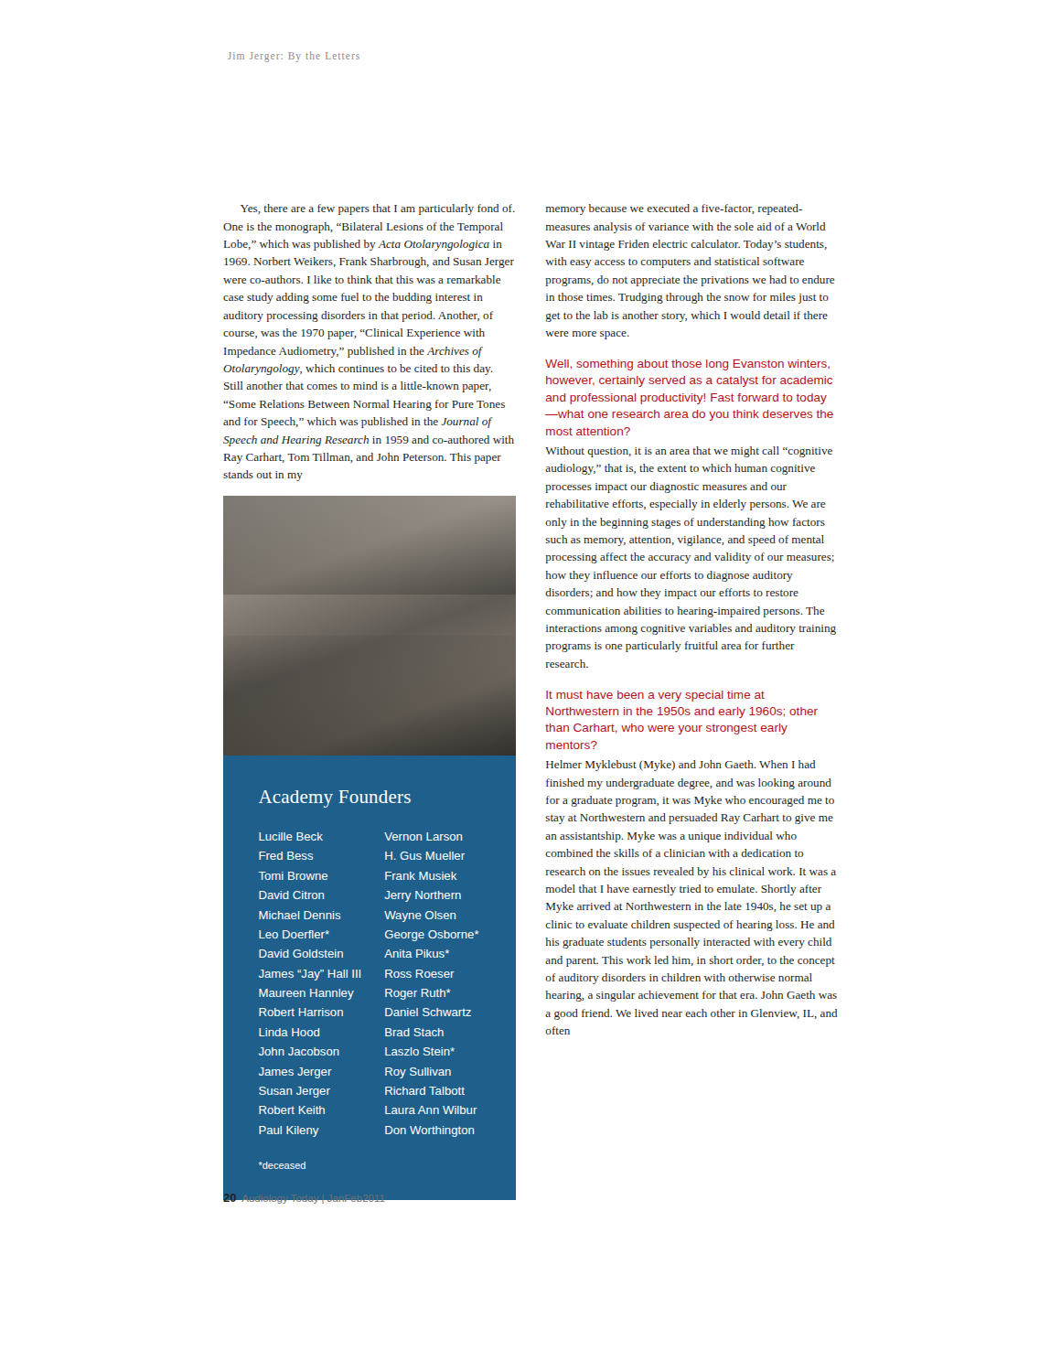Jim Jerger: By the Letters
Yes, there are a few papers that I am particularly fond of. One is the monograph, “Bilateral Lesions of the Temporal Lobe,” which was published by Acta Otolaryngologica in 1969. Norbert Weikers, Frank Sharbrough, and Susan Jerger were co-authors. I like to think that this was a remarkable case study adding some fuel to the budding interest in auditory processing disorders in that period. Another, of course, was the 1970 paper, “Clinical Experience with Impedance Audiometry,” published in the Archives of Otolaryngology, which continues to be cited to this day. Still another that comes to mind is a little-known paper, “Some Relations Between Normal Hearing for Pure Tones and for Speech,” which was published in the Journal of Speech and Hearing Research in 1959 and co-authored with Ray Carhart, Tom Tillman, and John Peterson. This paper stands out in my
Academy Founders
Lucille Beck
Fred Bess
Tomi Browne
David Citron
Michael Dennis
Leo Doerfler*
David Goldstein
James “Jay” Hall III
Maureen Hannley
Robert Harrison
Linda Hood
John Jacobson
James Jerger
Susan Jerger
Robert Keith
Paul Kileny
Vernon Larson
H. Gus Mueller
Frank Musiek
Jerry Northern
Wayne Olsen
George Osborne*
Anita Pikus*
Ross Roeser
Roger Ruth*
Daniel Schwartz
Brad Stach
Laszlo Stein*
Roy Sullivan
Richard Talbott
Laura Ann Wilbur
Don Worthington
*deceased
memory because we executed a five-factor, repeated-measures analysis of variance with the sole aid of a World War II vintage Friden electric calculator. Today’s students, with easy access to computers and statistical software programs, do not appreciate the privations we had to endure in those times. Trudging through the snow for miles just to get to the lab is another story, which I would detail if there were more space.
Well, something about those long Evanston winters, however, certainly served as a catalyst for academic and professional productivity! Fast forward to today—what one research area do you think deserves the most attention?
Without question, it is an area that we might call “cognitive audiology,” that is, the extent to which human cognitive processes impact our diagnostic measures and our rehabilitative efforts, especially in elderly persons. We are only in the beginning stages of understanding how factors such as memory, attention, vigilance, and speed of mental processing affect the accuracy and validity of our measures; how they influence our efforts to diagnose auditory disorders; and how they impact our efforts to restore communication abilities to hearing-impaired persons. The interactions among cognitive variables and auditory training programs is one particularly fruitful area for further research.
It must have been a very special time at Northwestern in the 1950s and early 1960s; other than Carhart, who were your strongest early mentors?
Helmer Myklebust (Myke) and John Gaeth. When I had finished my undergraduate degree, and was looking around for a graduate program, it was Myke who encouraged me to stay at Northwestern and persuaded Ray Carhart to give me an assistantship. Myke was a unique individual who combined the skills of a clinician with a dedication to research on the issues revealed by his clinical work. It was a model that I have earnestly tried to emulate. Shortly after Myke arrived at Northwestern in the late 1940s, he set up a clinic to evaluate children suspected of hearing loss. He and his graduate students personally interacted with every child and parent. This work led him, in short order, to the concept of auditory disorders in children with otherwise normal hearing, a singular achievement for that era. John Gaeth was a good friend. We lived near each other in Glenview, IL, and often
20 Audiology Today | JanFeb2011